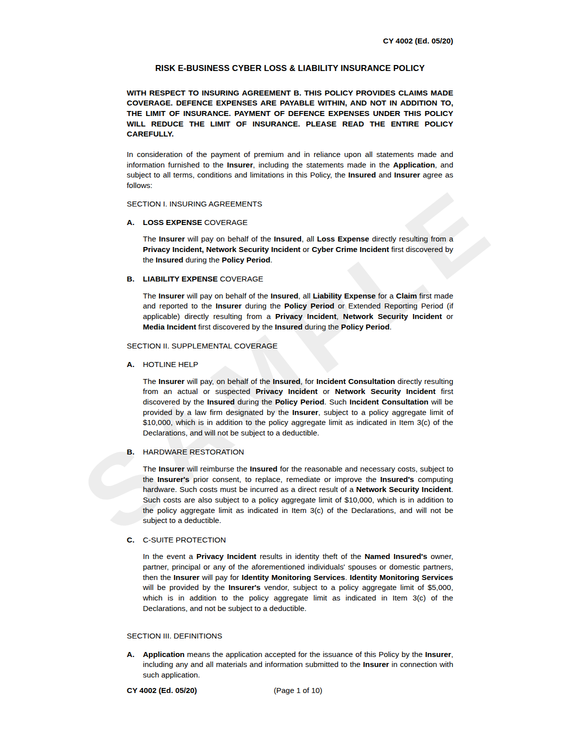SAMPLE
CY 4002 (Ed. 05/20)
RISK E-BUSINESS CYBER LOSS & LIABILITY INSURANCE POLICY
WITH RESPECT TO INSURING AGREEMENT B. THIS POLICY PROVIDES CLAIMS MADE COVERAGE. DEFENCE EXPENSES ARE PAYABLE WITHIN, AND NOT IN ADDITION TO, THE LIMIT OF INSURANCE. PAYMENT OF DEFENCE EXPENSES UNDER THIS POLICY WILL REDUCE THE LIMIT OF INSURANCE. PLEASE READ THE ENTIRE POLICY CAREFULLY.
In consideration of the payment of premium and in reliance upon all statements made and information furnished to the Insurer, including the statements made in the Application, and subject to all terms, conditions and limitations in this Policy, the Insured and Insurer agree as follows:
SECTION I. INSURING AGREEMENTS
A.
LOSS EXPENSE COVERAGE
The Insurer will pay on behalf of the Insured, all Loss Expense directly resulting from a Privacy Incident, Network Security Incident or Cyber Crime Incident first discovered by the Insured during the Policy Period.
B.
LIABILITY EXPENSE COVERAGE
The Insurer will pay on behalf of the Insured, all Liability Expense for a Claim first made and reported to the Insurer during the Policy Period or Extended Reporting Period (if applicable) directly resulting from a Privacy Incident, Network Security Incident or Media Incident first discovered by the Insured during the Policy Period.
SECTION II. SUPPLEMENTAL COVERAGE
A.
HOTLINE HELP
The Insurer will pay, on behalf of the Insured, for Incident Consultation directly resulting from an actual or suspected Privacy Incident or Network Security Incident first discovered by the Insured during the Policy Period. Such Incident Consultation will be provided by a law firm designated by the Insurer, subject to a policy aggregate limit of $10,000, which is in addition to the policy aggregate limit as indicated in Item 3(c) of the Declarations, and will not be subject to a deductible.
B.
HARDWARE RESTORATION
The Insurer will reimburse the Insured for the reasonable and necessary costs, subject to the Insurer's prior consent, to replace, remediate or improve the Insured's computing hardware. Such costs must be incurred as a direct result of a Network Security Incident. Such costs are also subject to a policy aggregate limit of $10,000, which is in addition to the policy aggregate limit as indicated in Item 3(c) of the Declarations, and will not be subject to a deductible.
C.
C-SUITE PROTECTION
In the event a Privacy Incident results in identity theft of the Named Insured's owner, partner, principal or any of the aforementioned individuals' spouses or domestic partners, then the Insurer will pay for Identity Monitoring Services. Identity Monitoring Services will be provided by the Insurer's vendor, subject to a policy aggregate limit of $5,000, which is in addition to the policy aggregate limit as indicated in Item 3(c) of the Declarations, and not be subject to a deductible.
SECTION III. DEFINITIONS
A.
Application means the application accepted for the issuance of this Policy by the Insurer, including any and all materials and information submitted to the Insurer in connection with such application.
CY 4002 (Ed. 05/20)
(Page 1 of 10)